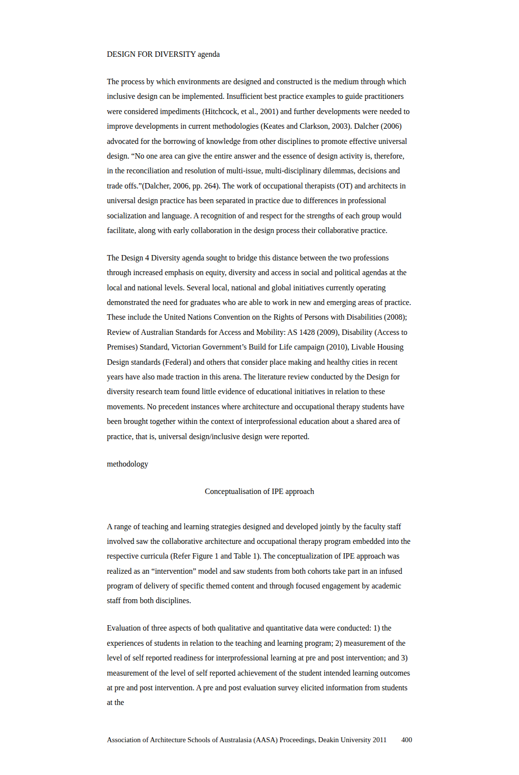DESIGN FOR DIVERSITY agenda
The process by which environments are designed and constructed is the medium through which inclusive design can be implemented. Insufficient best practice examples to guide practitioners were considered impediments (Hitchcock, et al., 2001) and further developments were needed to improve developments in current methodologies (Keates and Clarkson, 2003). Dalcher (2006) advocated for the borrowing of knowledge from other disciplines to promote effective universal design. “No one area can give the entire answer and the essence of design activity is, therefore, in the reconciliation and resolution of multi-issue, multi-disciplinary dilemmas, decisions and trade offs.”(Dalcher, 2006, pp. 264). The work of occupational therapists (OT) and architects in universal design practice has been separated in practice due to differences in professional socialization and language. A recognition of and respect for the strengths of each group would facilitate, along with early collaboration in the design process their collaborative practice.
The Design 4 Diversity agenda sought to bridge this distance between the two professions through increased emphasis on equity, diversity and access in social and political agendas at the local and national levels. Several local, national and global initiatives currently operating demonstrated the need for graduates who are able to work in new and emerging areas of practice. These include the United Nations Convention on the Rights of Persons with Disabilities (2008); Review of Australian Standards for Access and Mobility: AS 1428 (2009), Disability (Access to Premises) Standard, Victorian Government’s Build for Life campaign (2010), Livable Housing Design standards (Federal) and others that consider place making and healthy cities in recent years have also made traction in this arena. The literature review conducted by the Design for diversity research team found little evidence of educational initiatives in relation to these movements. No precedent instances where architecture and occupational therapy students have been brought together within the context of interprofessional education about a shared area of practice, that is, universal design/inclusive design were reported.
methodology
Conceptualisation of IPE approach
A range of teaching and learning strategies designed and developed jointly by the faculty staff involved saw the collaborative architecture and occupational therapy program embedded into the respective curricula (Refer Figure 1 and Table 1). The conceptualization of IPE approach was realized as an “intervention” model and saw students from both cohorts take part in an infused program of delivery of specific themed content and through focused engagement by academic staff from both disciplines.
Evaluation of three aspects of both qualitative and quantitative data were conducted: 1) the experiences of students in relation to the teaching and learning program; 2) measurement of the level of self reported readiness for interprofessional learning at pre and post intervention; and 3) measurement of the level of self reported achievement of the student intended learning outcomes at pre and post intervention. A pre and post evaluation survey elicited information from students at the
Association of Architecture Schools of Australasia (AASA) Proceedings, Deakin University 2011 400